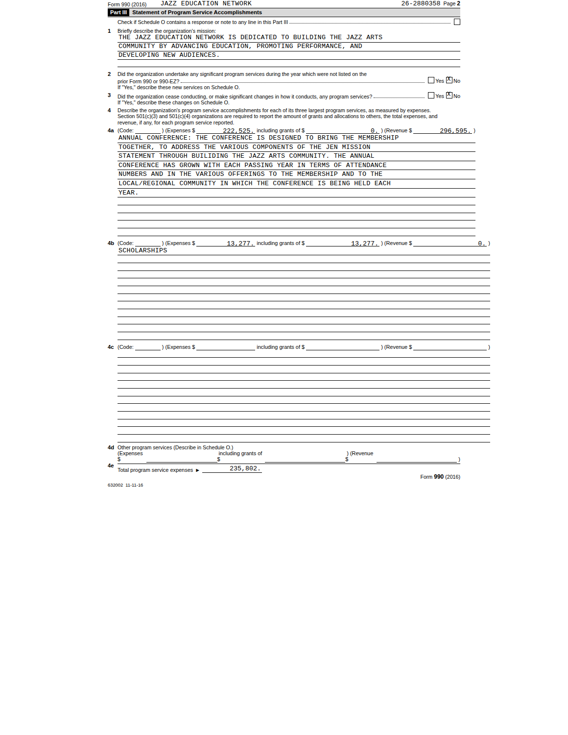Form 990 (2016)
JAZZ EDUCATION NETWORK
26-2880358Page 2
Part III Statement of Program Service Accomplishments
Check if Schedule O contains a response or note to any line in this Part III
1
Briefly describe the organization's mission:
THE JAZZ EDUCATION NETWORK IS DEDICATED TO BUILDING THE JAZZ ARTS
COMMUNITY BY ADVANCING EDUCATION, PROMOTING PERFORMANCE, AND
DEVELOPING NEW AUDIENCES.
2
Did the organization undertake any significant program services during the year which were not listed on the
prior Form 990 or 990-EZ? Yes No
If "Yes," describe these new services on Schedule O.
3
Did the organization cease conducting, or make significant changes in how it conducts, any program services? Yes No
If "Yes," describe these changes on Schedule O.
4
Describe the organization's program service accomplishments for each of its three largest program services, as measured by expenses.
Section 501(c)(3) and 501(c)(4) organizations are required to report the amount of grants and allocations to others, the total expenses, and
revenue, if any, for each program service reported.
4a
(Code: ) (Expenses $ 222,525. including grants of $ 0. ) (Revenue $ 296,595. )
ANNUAL CONFERENCE: THE CONFERENCE IS DESIGNED TO BRING THE MEMBERSHIP
TOGETHER, TO ADDRESS THE VARIOUS COMPONENTS OF THE JEN MISSION
STATEMENT THROUGH BUILIDING THE JAZZ ARTS COMMUNITY. THE ANNUAL
CONFERENCE HAS GROWN WITH EACH PASSING YEAR IN TERMS OF ATTENDANCE
NUMBERS AND IN THE VARIOUS OFFERINGS TO THE MEMBERSHIP AND TO THE
LOCAL/REGIONAL COMMUNITY IN WHICH THE CONFERENCE IS BEING HELD EACH
YEAR.
4b
(Code: ) (Expenses $ 13,277. including grants of $ 13,277. ) (Revenue $ 0. )
SCHOLARSHIPS
4c
(Code: ) (Expenses $ including grants of $ ) (Revenue $ )
4d
Other program services (Describe in Schedule O.)
(Expenses $ including grants of $ ) (Revenue $ )
4e
Total program service expenses ► 235,802.
Form 990 (2016)
632002 11-11-16